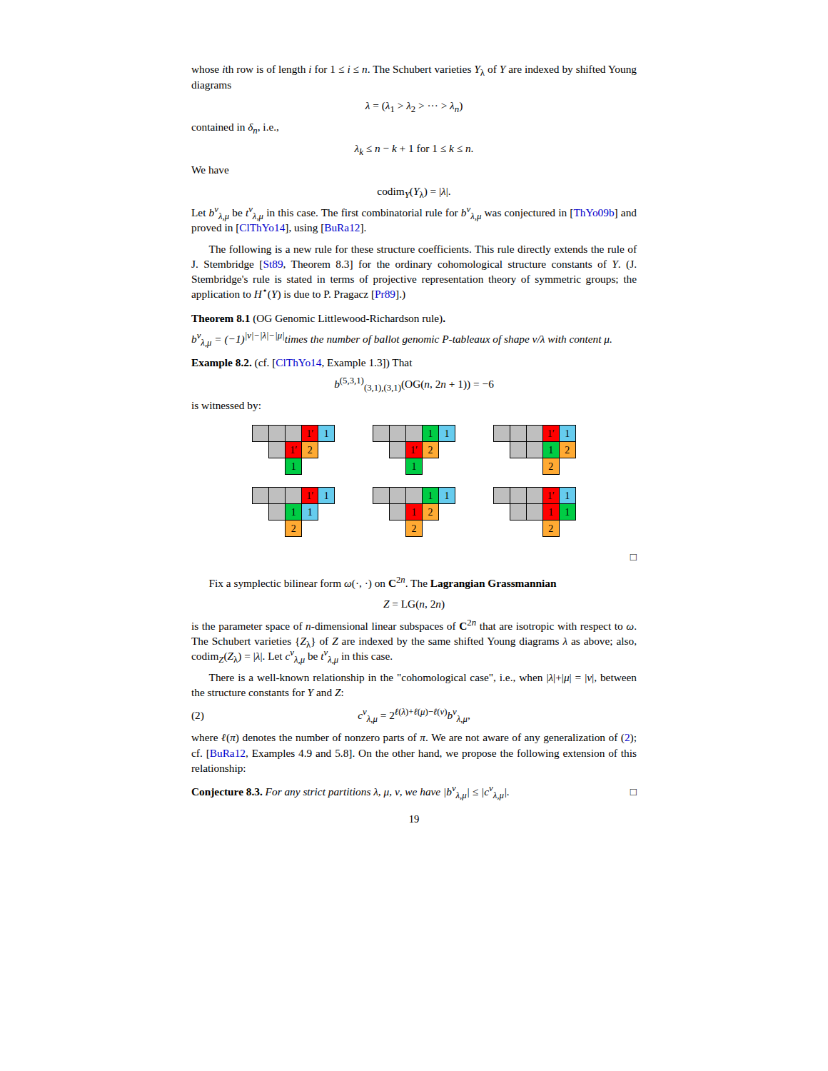whose ith row is of length i for 1 ≤ i ≤ n. The Schubert varieties Yλ of Y are indexed by shifted Young diagrams
λ = (λ1 > λ2 > ··· > λn)
contained in δn, i.e.,
λk ≤ n − k + 1 for 1 ≤ k ≤ n.
We have
codimY(Yλ) = |λ|.
Let bνλ,μ be tνλ,μ in this case. The first combinatorial rule for bνλ,μ was conjectured in [ThYo09b] and proved in [ClThYo14], using [BuRa12].
The following is a new rule for these structure coefficients. This rule directly extends the rule of J. Stembridge [St89, Theorem 8.3] for the ordinary cohomological structure constants of Y. (J. Stembridge's rule is stated in terms of projective representation theory of symmetric groups; the application to H⋆(Y) is due to P. Pragacz [Pr89].)
Theorem 8.1 (OG Genomic Littlewood-Richardson rule).
bνλ,μ = (−1)|ν|−|λ|−|μ|times the number of ballot genomic P-tableaux of shape ν/λ with content μ.
Example 8.2. (cf. [ClThYo14, Example 1.3]) That
b(5,3,1)(3,1),(3,1)(OG(n, 2n + 1)) = −6
is witnessed by:
| | | | 1 ′ | 1 |
| | | 1 ′ | 2 | |
| | | 1 | | |
| | | | 1 | 1 |
| | | 1 ′ | 2 | |
| | | 1 | | |
| | | | 1 ′ | 1 |
| | | | 1 | 2 |
| | | | 2 | |
| | | | 1 ′ | 1 |
| | | 1 | 1 | |
| | | 2 | | |
| | | | 1 | 1 |
| | | 1 | 2 | |
| | | 2 | | |
| | | | 1 ′ | 1 |
| | | | 1 | 1 |
| | | | 2 | |
□
Fix a symplectic bilinear form ω(·, ·) on C2n. The Lagrangian Grassmannian
Z = LG(n, 2n)
is the parameter space of n-dimensional linear subspaces of C2n that are isotropic with respect to ω. The Schubert varieties {Zλ} of Z are indexed by the same shifted Young diagrams λ as above; also, codimZ(Zλ) = |λ|. Let cνλ,μ be tνλ,μ in this case.
There is a well-known relationship in the "cohomological case", i.e., when |λ|+|μ| = |ν|, between the structure constants for Y and Z:
(2)
cνλ,μ = 2ℓ(λ)+ℓ(μ)−ℓ(ν)bνλ,μ,
where ℓ(π) denotes the number of nonzero parts of π. We are not aware of any generalization of (2); cf. [BuRa12, Examples 4.9 and 5.8]. On the other hand, we propose the following extension of this relationship:
Conjecture 8.3. For any strict partitions λ, μ, ν, we have |bνλ,μ| ≤ |cνλ,μ|.□
19